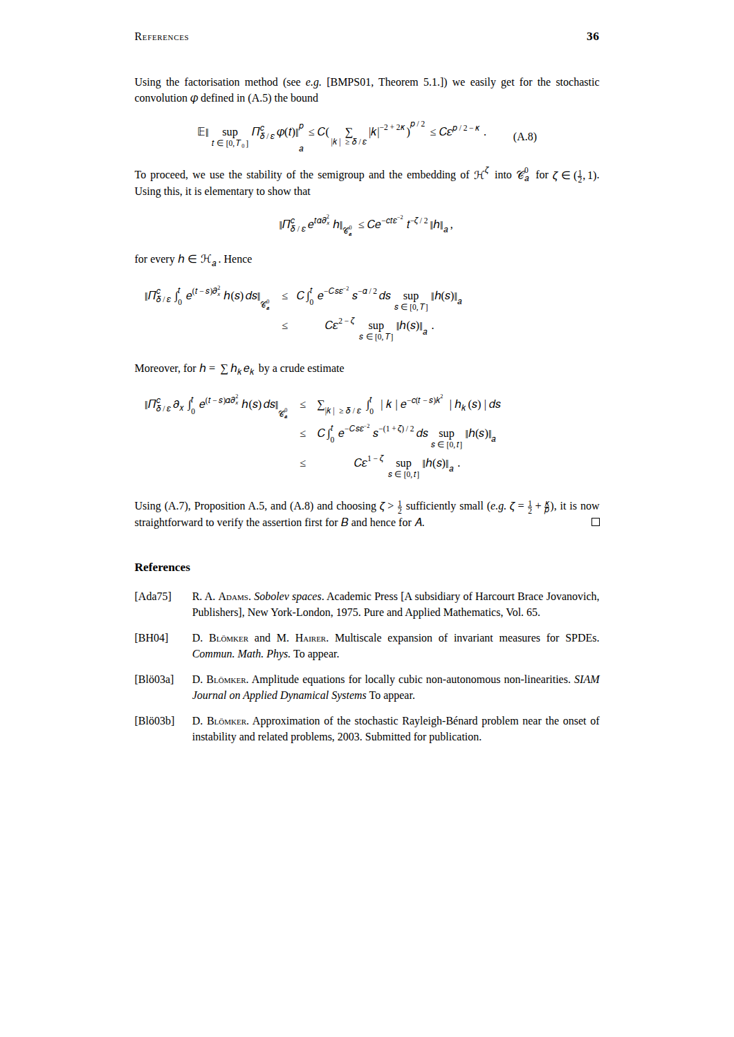References 36
Using the factorisation method (see e.g. [BMPS01, Theorem 5.1.]) we easily get for the stochastic convolution φ defined in (A.5) the bound
𝔼 ‖ sup t∈[0,T0] Πδ/εc φ(t) ‖ a p ≤ C ( ∑ |k|≥δ/ε |k| −2+2κ ) p/2 ≤ C εp/2−κ .
(A.8)
To proceed, we use the stability of the semigroup and the embedding of ℋζ into 𝒞a0 for ζ∈(12,1). Using this, it is elementary to show that
‖ Πδ/εc etα∂x2 h ‖ 𝒞a0 ≤ C e−ctε−2 t−ζ/2 ‖h‖ a ,
for every h∈ℋa. Hence
‖ Πδ/εc ∫ 0 t e(t−s)∂x2 h(s) ds ‖ 𝒞a0 ≤ C ∫0t e−Csε−2 s−α/2 ds sup s∈[0,T] ‖h(s)‖a ≤ C ε2−ζ sup s∈[0,T] ‖h(s)‖a .
Moreover, for h=∑hkek by a crude estimate
‖ Πδ/εc ∂x ∫0t e(t−s)α∂x2 h(s) ds ‖ 𝒞a0 ≤ ∑ |k|≥δ/ε ∫0t |k| e−c(t−s)k2 |hk(s)| ds ≤ C ∫0t e−Csε−2 s−(1+ζ)/2 ds sup s∈[0,t] ‖h(s)‖a ≤ C ε1−ζ sup s∈[0,t] ‖h(s)‖a .
Using (A.7), Proposition A.5, and (A.8) and choosing ζ>12 sufficiently small (e.g. ζ=12+κp), it is now straightforward to verify the assertion first for B and hence for A.
References
[Ada75]
R. A. Adams. Sobolev spaces. Academic Press [A subsidiary of Harcourt Brace Jovanovich, Publishers], New York-London, 1975. Pure and Applied Mathematics, Vol. 65.
[BH04]
D. Blömker and M. Hairer. Multiscale expansion of invariant measures for SPDEs. Commun. Math. Phys. To appear.
[Blö03a]
D. Blömker. Amplitude equations for locally cubic non-autonomous non-linearities. SIAM Journal on Applied Dynamical Systems To appear.
[Blö03b]
D. Blömker. Approximation of the stochastic Rayleigh-Bénard problem near the onset of instability and related problems, 2003. Submitted for publication.